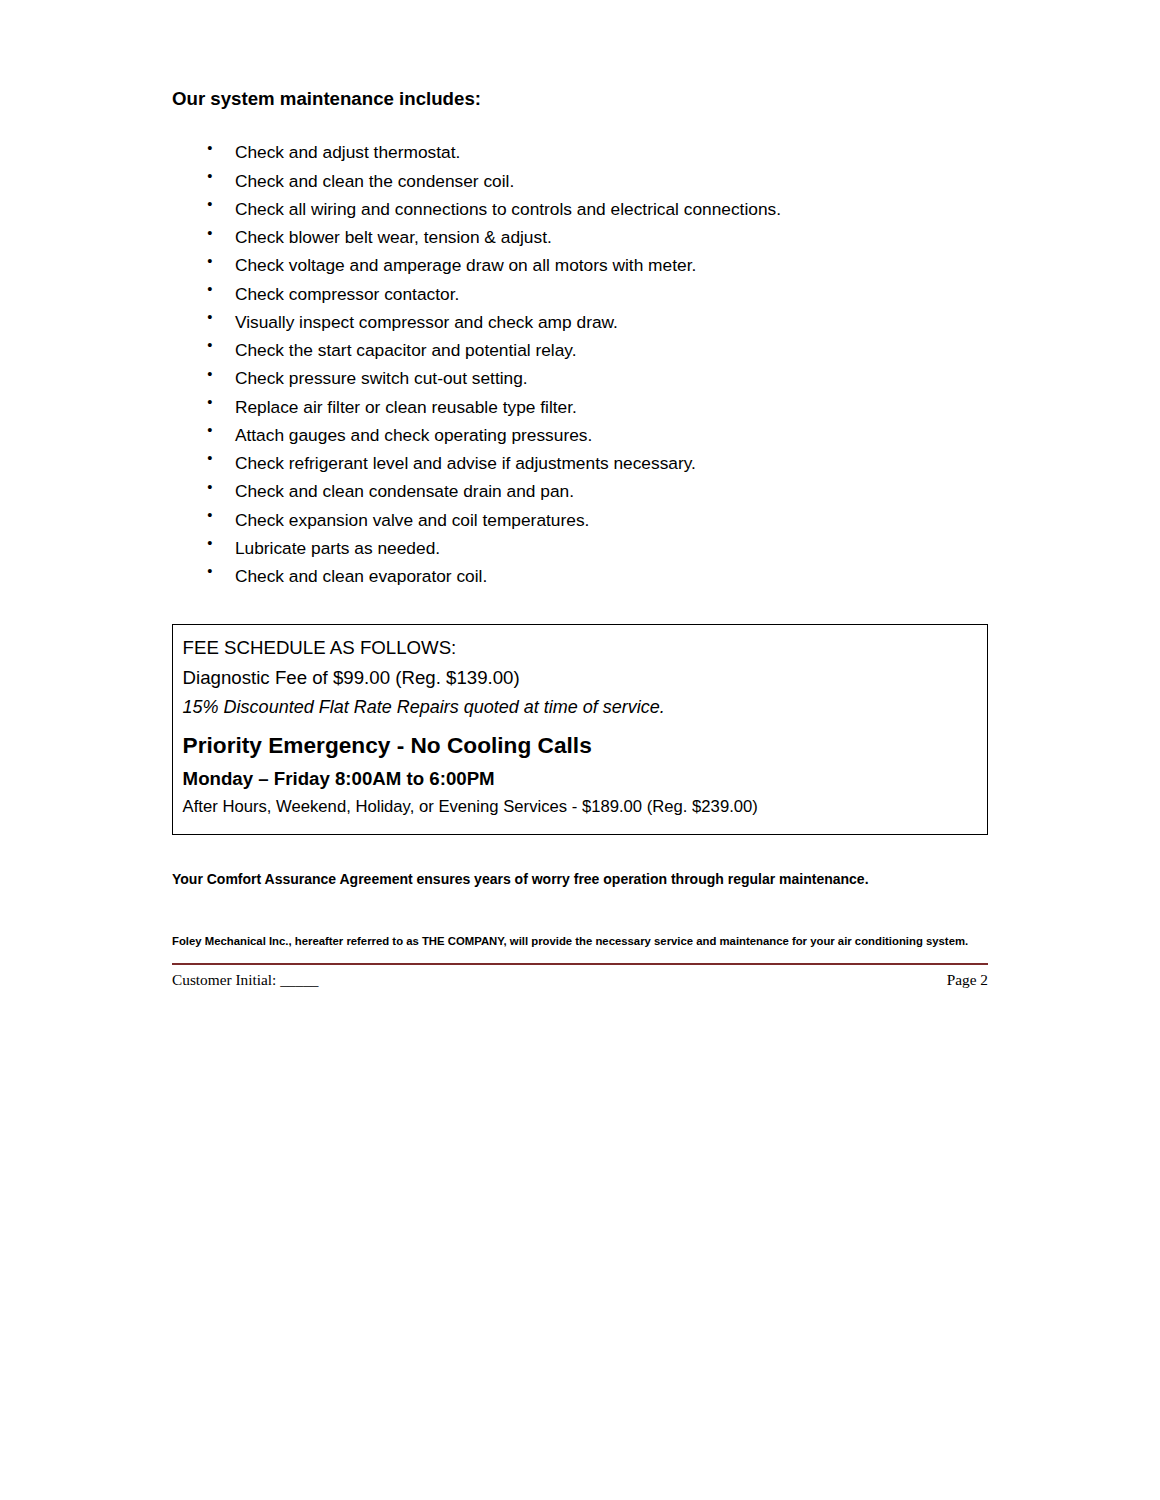Our system maintenance includes:
Check and adjust thermostat.
Check and clean the condenser coil.
Check all wiring and connections to controls and electrical connections.
Check blower belt wear, tension & adjust.
Check voltage and amperage draw on all motors with meter.
Check compressor contactor.
Visually inspect compressor and check amp draw.
Check the start capacitor and potential relay.
Check pressure switch cut-out setting.
Replace air filter or clean reusable type filter.
Attach gauges and check operating pressures.
Check refrigerant level and advise if adjustments necessary.
Check and clean condensate drain and pan.
Check expansion valve and coil temperatures.
Lubricate parts as needed.
Check and clean evaporator coil.
FEE SCHEDULE AS FOLLOWS:
Diagnostic Fee of $99.00 (Reg. $139.00)
15% Discounted Flat Rate Repairs quoted at time of service.
Priority Emergency - No Cooling Calls
Monday – Friday 8:00AM to 6:00PM
After Hours, Weekend, Holiday, or Evening Services - $189.00 (Reg. $239.00)
Your Comfort Assurance Agreement ensures years of worry free operation through regular maintenance.
Foley Mechanical Inc., hereafter referred to as THE COMPANY, will provide the necessary service and maintenance for your air conditioning system.
Customer Initial: _____ Page 2